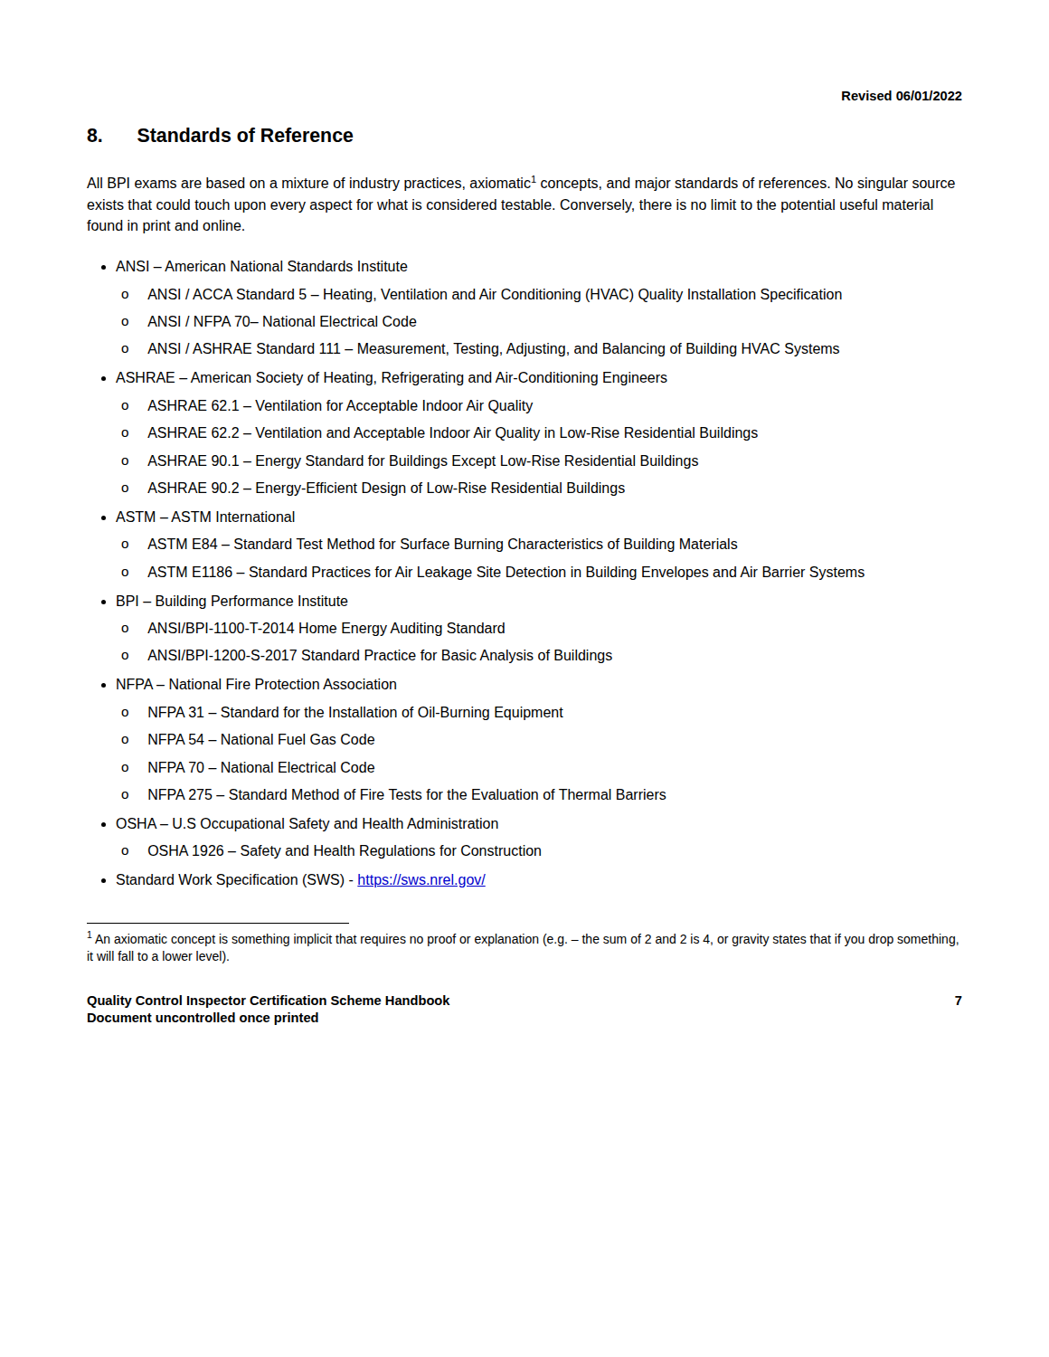Revised 06/01/2022
8. Standards of Reference
All BPI exams are based on a mixture of industry practices, axiomatic1 concepts, and major standards of references. No singular source exists that could touch upon every aspect for what is considered testable. Conversely, there is no limit to the potential useful material found in print and online.
ANSI – American National Standards Institute
ANSI / ACCA Standard 5 – Heating, Ventilation and Air Conditioning (HVAC) Quality Installation Specification
ANSI / NFPA 70– National Electrical Code
ANSI / ASHRAE Standard 111 – Measurement, Testing, Adjusting, and Balancing of Building HVAC Systems
ASHRAE – American Society of Heating, Refrigerating and Air-Conditioning Engineers
ASHRAE 62.1 – Ventilation for Acceptable Indoor Air Quality
ASHRAE 62.2 – Ventilation and Acceptable Indoor Air Quality in Low-Rise Residential Buildings
ASHRAE 90.1 – Energy Standard for Buildings Except Low-Rise Residential Buildings
ASHRAE 90.2 – Energy-Efficient Design of Low-Rise Residential Buildings
ASTM – ASTM International
ASTM E84 – Standard Test Method for Surface Burning Characteristics of Building Materials
ASTM E1186 – Standard Practices for Air Leakage Site Detection in Building Envelopes and Air Barrier Systems
BPI – Building Performance Institute
ANSI/BPI-1100-T-2014 Home Energy Auditing Standard
ANSI/BPI-1200-S-2017 Standard Practice for Basic Analysis of Buildings
NFPA – National Fire Protection Association
NFPA 31 – Standard for the Installation of Oil-Burning Equipment
NFPA 54 – National Fuel Gas Code
NFPA 70 – National Electrical Code
NFPA 275 – Standard Method of Fire Tests for the Evaluation of Thermal Barriers
OSHA – U.S Occupational Safety and Health Administration
OSHA 1926 – Safety and Health Regulations for Construction
Standard Work Specification (SWS) - https://sws.nrel.gov/
1 An axiomatic concept is something implicit that requires no proof or explanation (e.g. – the sum of 2 and 2 is 4, or gravity states that if you drop something, it will fall to a lower level).
7 Quality Control Inspector Certification Scheme Handbook
Document uncontrolled once printed